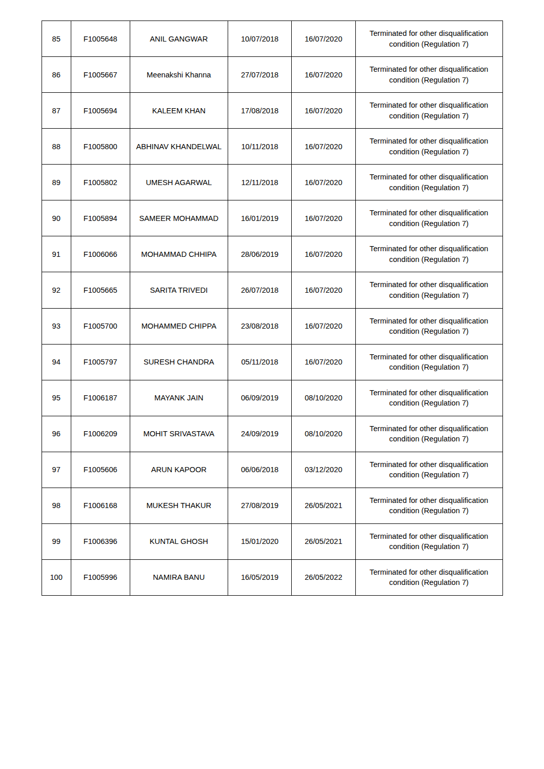| 85 | F1005648 | ANIL GANGWAR | 10/07/2018 | 16/07/2020 | Terminated for other disqualification condition (Regulation 7) |
| 86 | F1005667 | Meenakshi Khanna | 27/07/2018 | 16/07/2020 | Terminated for other disqualification condition (Regulation 7) |
| 87 | F1005694 | KALEEM KHAN | 17/08/2018 | 16/07/2020 | Terminated for other disqualification condition (Regulation 7) |
| 88 | F1005800 | ABHINAV KHANDELWAL | 10/11/2018 | 16/07/2020 | Terminated for other disqualification condition (Regulation 7) |
| 89 | F1005802 | UMESH AGARWAL | 12/11/2018 | 16/07/2020 | Terminated for other disqualification condition (Regulation 7) |
| 90 | F1005894 | SAMEER MOHAMMAD | 16/01/2019 | 16/07/2020 | Terminated for other disqualification condition (Regulation 7) |
| 91 | F1006066 | MOHAMMAD CHHIPA | 28/06/2019 | 16/07/2020 | Terminated for other disqualification condition (Regulation 7) |
| 92 | F1005665 | SARITA TRIVEDI | 26/07/2018 | 16/07/2020 | Terminated for other disqualification condition (Regulation 7) |
| 93 | F1005700 | MOHAMMED CHIPPA | 23/08/2018 | 16/07/2020 | Terminated for other disqualification condition (Regulation 7) |
| 94 | F1005797 | SURESH CHANDRA | 05/11/2018 | 16/07/2020 | Terminated for other disqualification condition (Regulation 7) |
| 95 | F1006187 | MAYANK JAIN | 06/09/2019 | 08/10/2020 | Terminated for other disqualification condition (Regulation 7) |
| 96 | F1006209 | MOHIT SRIVASTAVA | 24/09/2019 | 08/10/2020 | Terminated for other disqualification condition (Regulation 7) |
| 97 | F1005606 | ARUN KAPOOR | 06/06/2018 | 03/12/2020 | Terminated for other disqualification condition (Regulation 7) |
| 98 | F1006168 | MUKESH THAKUR | 27/08/2019 | 26/05/2021 | Terminated for other disqualification condition (Regulation 7) |
| 99 | F1006396 | KUNTAL GHOSH | 15/01/2020 | 26/05/2021 | Terminated for other disqualification condition (Regulation 7) |
| 100 | F1005996 | NAMIRA BANU | 16/05/2019 | 26/05/2022 | Terminated for other disqualification condition (Regulation 7) |